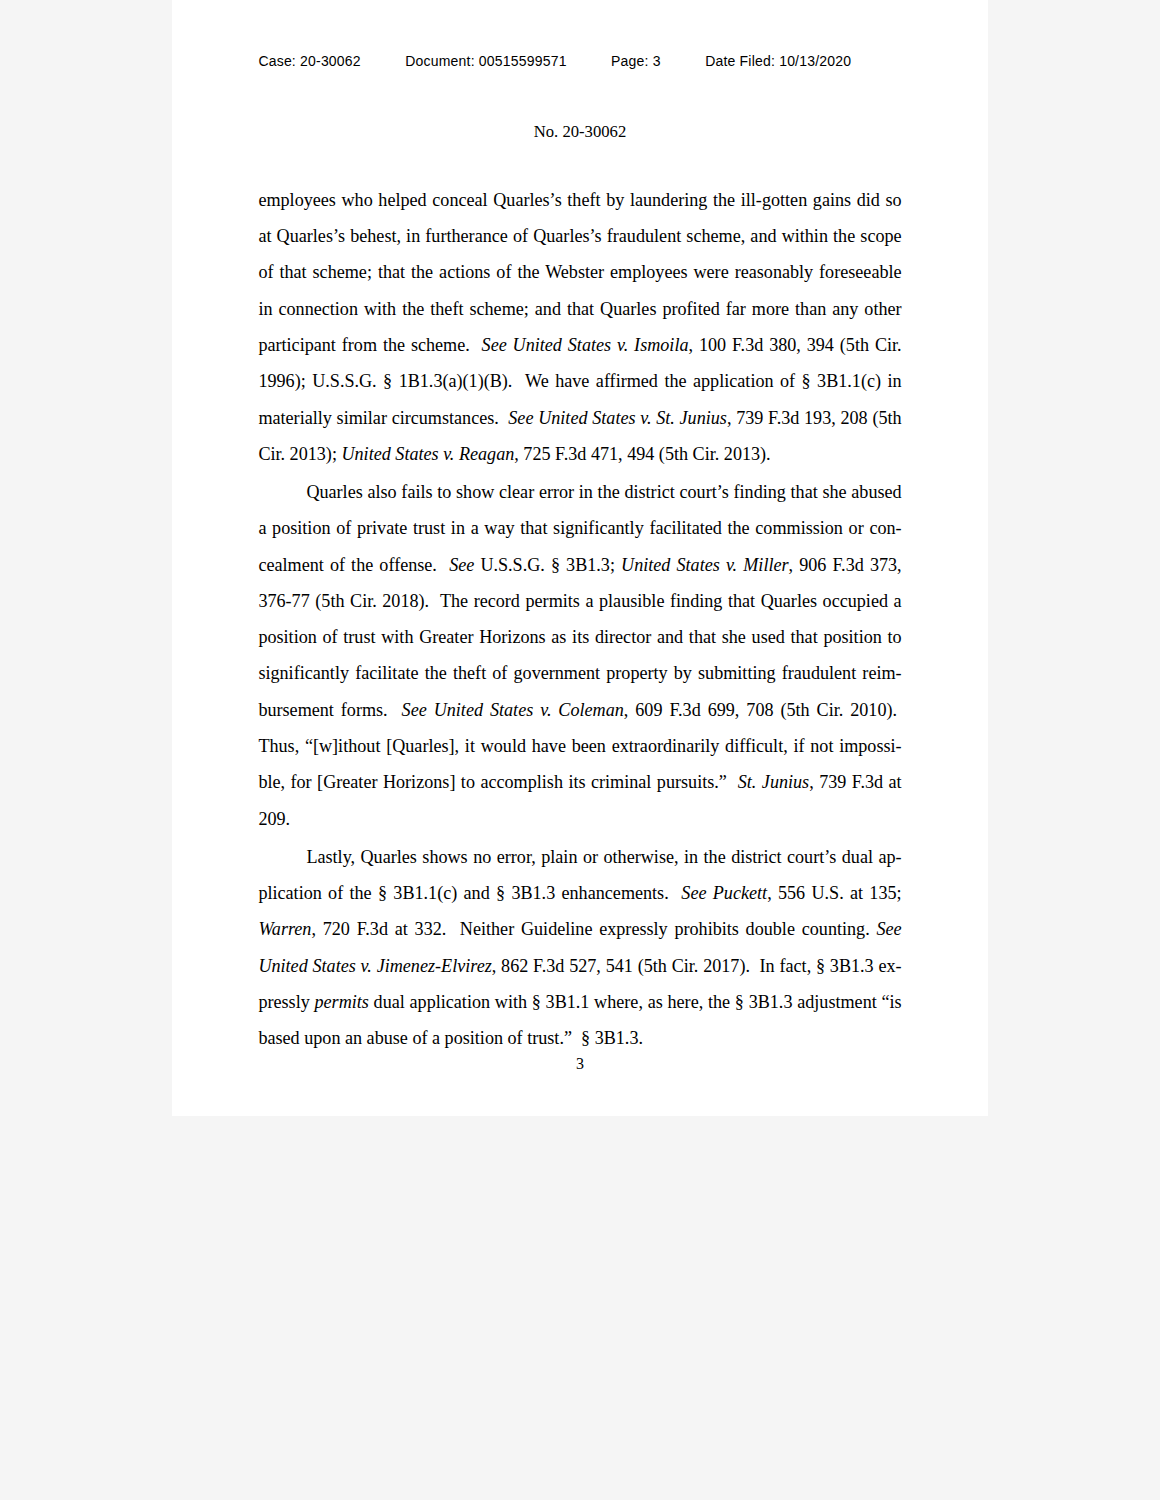Case: 20-30062 Document: 00515599571 Page: 3 Date Filed: 10/13/2020
No. 20-30062
employees who helped conceal Quarles’s theft by laundering the ill-gotten gains did so at Quarles’s behest, in furtherance of Quarles’s fraudulent scheme, and within the scope of that scheme; that the actions of the Webster employees were reasonably foreseeable in connection with the theft scheme; and that Quarles profited far more than any other participant from the scheme. See United States v. Ismoila, 100 F.3d 380, 394 (5th Cir. 1996); U.S.S.G. § 1B1.3(a)(1)(B). We have affirmed the application of § 3B1.1(c) in materially similar circumstances. See United States v. St. Junius, 739 F.3d 193, 208 (5th Cir. 2013); United States v. Reagan, 725 F.3d 471, 494 (5th Cir. 2013).
Quarles also fails to show clear error in the district court’s finding that she abused a position of private trust in a way that significantly facilitated the commission or concealment of the offense. See U.S.S.G. § 3B1.3; United States v. Miller, 906 F.3d 373, 376-77 (5th Cir. 2018). The record permits a plausible finding that Quarles occupied a position of trust with Greater Horizons as its director and that she used that position to significantly facilitate the theft of government property by submitting fraudulent reimbursement forms. See United States v. Coleman, 609 F.3d 699, 708 (5th Cir. 2010). Thus, “[w]ithout [Quarles], it would have been extraordinarily difficult, if not impossible, for [Greater Horizons] to accomplish its criminal pursuits.” St. Junius, 739 F.3d at 209.
Lastly, Quarles shows no error, plain or otherwise, in the district court’s dual application of the § 3B1.1(c) and § 3B1.3 enhancements. See Puckett, 556 U.S. at 135; Warren, 720 F.3d at 332. Neither Guideline expressly prohibits double counting. See United States v. Jimenez-Elvirez, 862 F.3d 527, 541 (5th Cir. 2017). In fact, § 3B1.3 expressly permits dual application with § 3B1.1 where, as here, the § 3B1.3 adjustment “is based upon an abuse of a position of trust.” § 3B1.3.
3